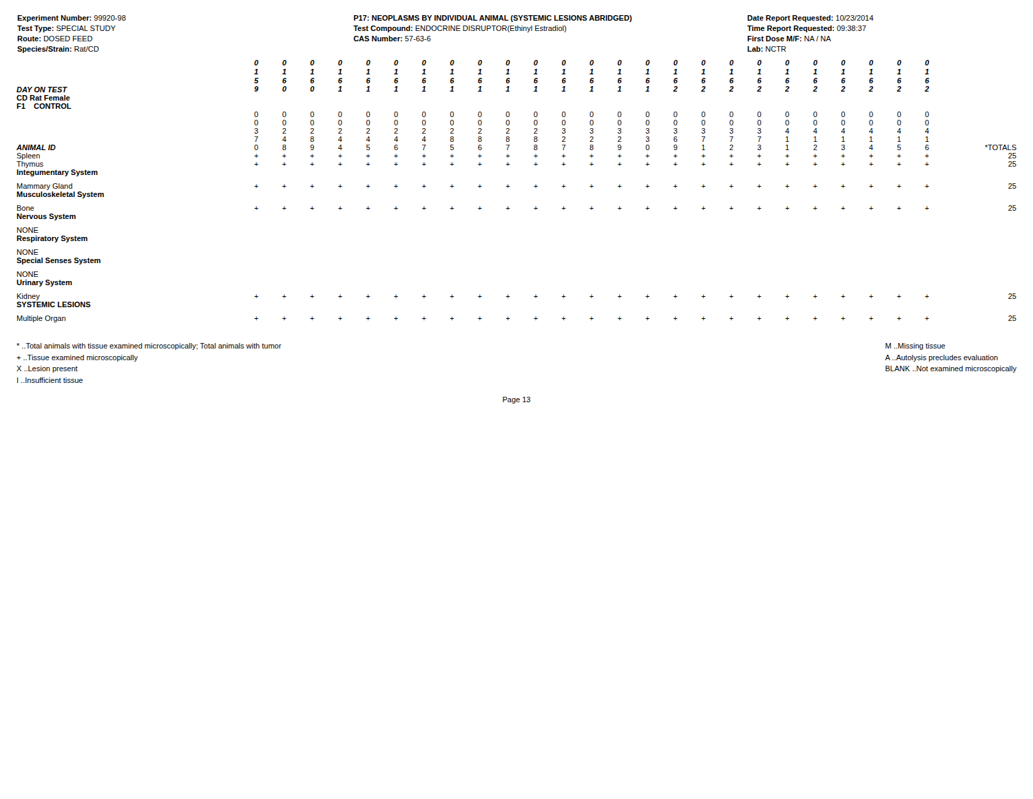| Experiment Number: 99920-98 Test Type: SPECIAL STUDY Route: DOSED FEED Species/Strain: Rat/CD | P17: NEOPLASMS BY INDIVIDUAL ANIMAL (SYSTEMIC LESIONS ABRIDGED) Test Compound: ENDOCRINE DISRUPTOR(Ethinyl Estradiol) CAS Number: 57-63-6 | Date Report Requested: 10/23/2014 Time Report Requested: 09:38:37 First Dose M/F: NA / NA Lab: NCTR |
| DAY ON TEST | 0 1 5 9 | 0 1 6 0 | 0 1 6 0 | 0 1 6 1 | 0 1 6 1 | 0 1 6 1 | 0 1 6 1 | 0 1 6 1 | 0 1 6 1 | 0 1 6 1 | 0 1 6 1 | 0 1 6 1 | 0 1 6 1 | 0 1 6 1 | 0 1 6 1 | 0 1 6 2 | 0 1 6 2 | 0 1 6 2 | 0 1 6 2 | 0 1 6 2 | 0 1 6 2 | 0 1 6 2 | 0 1 6 2 | 0 1 6 2 | 0 1 6 2 | |
| CD Rat Female | | |
| F1 CONTROL | | |
| ANIMAL ID | 0 0 3 7 0 | 0 0 2 4 8 | 0 0 2 8 9 | 0 0 2 4 4 | 0 0 2 4 5 | 0 0 2 4 6 | 0 0 2 4 7 | 0 0 2 8 5 | 0 0 2 8 6 | 0 0 2 8 7 | 0 0 2 8 8 | 0 0 3 2 7 | 0 0 3 2 8 | 0 0 3 2 9 | 0 0 3 3 0 | 0 0 3 6 9 | 0 0 3 7 1 | 0 0 3 7 2 | 0 0 3 7 3 | 0 0 4 1 1 | 0 0 4 1 2 | 0 0 4 1 3 | 0 0 4 1 4 | 0 0 4 1 5 | 0 0 4 1 6 | *TOTALS |
| Spleen | + | + | + | + | + | + | + | + | + | + | + | + | + | + | + | + | + | + | + | + | + | + | + | + | + | 25 |
| Thymus | + | + | + | + | + | + | + | + | + | + | + | + | + | + | + | + | + | + | + | + | + | + | + | + | + | 25 |
| Integumentary System |
| Mammary Gland | + | + | + | + | + | + | + | + | + | + | + | + | + | + | + | + | + | + | + | + | + | + | + | + | + | 25 |
| Musculoskeletal System |
| Bone | + | + | + | + | + | + | + | + | + | + | + | + | + | + | + | + | + | + | + | + | + | + | + | + | + | 25 |
| Nervous System |
| NONE | | |
| Respiratory System |
| NONE | | |
| Special Senses System |
| NONE | | |
| Urinary System |
| Kidney | + | + | + | + | + | + | + | + | + | + | + | + | + | + | + | + | + | + | + | + | + | + | + | + | + | 25 |
| SYSTEMIC LESIONS |
| Multiple Organ | + | + | + | + | + | + | + | + | + | + | + | + | + | + | + | + | + | + | + | + | + | + | + | + | + | 25 |
* ..Total animals with tissue examined microscopically; Total animals with tumor
+ ..Tissue examined microscopically
X ..Lesion present
I ..Insufficient tissue
M ..Missing tissue
A ..Autolysis precludes evaluation
BLANK ..Not examined microscopically
Page 13